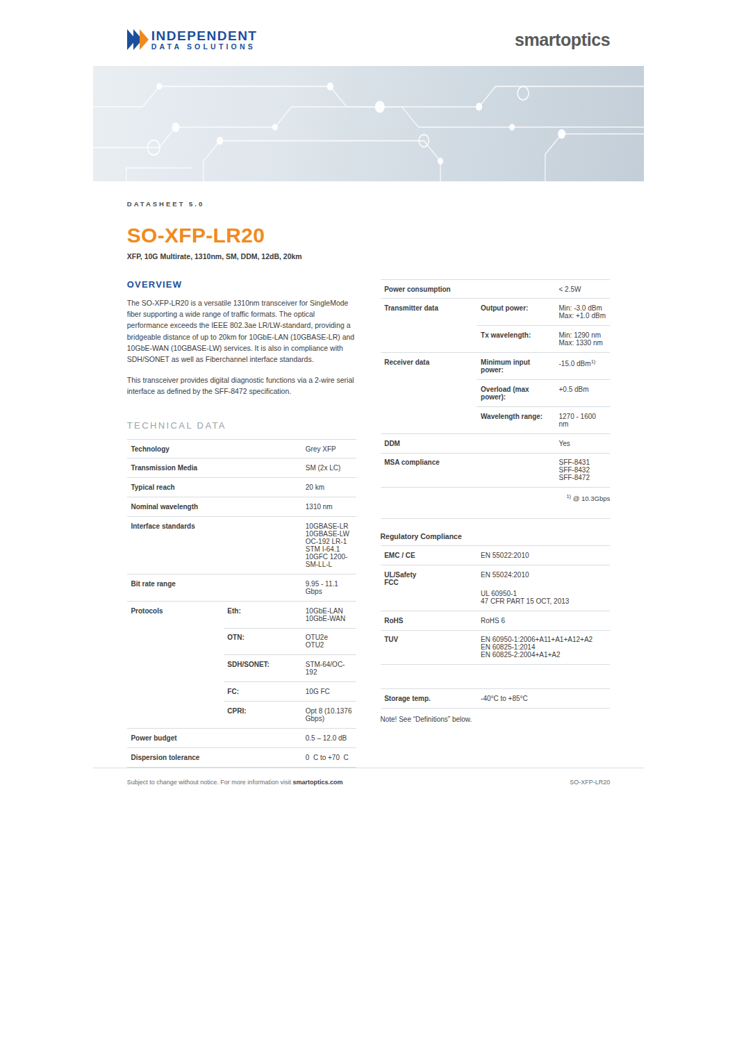INDEPENDENT
DATA SOLUTIONS
smartoptics
DATASHEET 5.0
SO-XFP-LR20
XFP, 10G Multirate, 1310nm, SM, DDM, 12dB, 20km
OVERVIEW
The SO-XFP-LR20 is a versatile 1310nm transceiver for SingleMode fiber supporting a wide range of traffic formats. The optical performance exceeds the IEEE 802.3ae LR/LW-standard, providing a bridgeable distance of up to 20km for 10GbE-LAN (10GBASE-LR) and 10GbE-WAN (10GBASE-LW) services. It is also in compliance with SDH/SONET as well as Fiberchannel interface standards.
This transceiver provides digital diagnostic functions via a 2-wire serial interface as defined by the SFF-8472 specification.
TECHNICAL DATA
| Technology | Grey XFP |
| Transmission Media | SM (2x LC) |
| Typical reach | 20 km |
| Nominal wavelength | 1310 nm |
| Interface standards | 10GBASE-LR 10GBASE-LW OC-192 LR-1 STM I-64.1 10GFC 1200-SM-LL-L |
| Bit rate range | 9.95 - 11.1 Gbps |
| Protocols | Eth: | 10GbE-LAN 10GbE-WAN |
| OTN: | OTU2e OTU2 |
| SDH/SONET: | STM-64/OC-192 |
| FC: | 10G FC |
| CPRI: | Opt 8 (10.1376 Gbps) |
| Power budget | 0.5 – 12.0 dB |
| Dispersion tolerance | 0 C to +70 C |
| Power consumption | < 2.5W |
| Transmitter data | Output power: | Min: -3.0 dBm Max: +1.0 dBm |
| Tx wavelength: | Min: 1290 nm Max: 1330 nm |
| Receiver data | Minimum input power: | -15.0 dBm 1) |
| Overload (max power): | +0.5 dBm |
| Wavelength range: | 1270 - 1600 nm |
| DDM | Yes |
| MSA compliance | SFF-8431 SFF-8432 SFF-8472 |
1) @ 10.3Gbps
Regulatory Compliance
| EMC / CE | EN 55022:2010 |
| UL/Safety FCC | EN 55024:2010 |
| UL 60950-1 47 CFR PART 15 OCT, 2013 |
| RoHS | RoHS 6 |
| TUV | EN 60950-1:2006+A11+A1+A12+A2 EN 60825-1:2014 EN 60825-2:2004+A1+A2 |
| Storage temp. | -40°C to +85°C |
Note! See “Definitions” below.
Subject to change without notice. For more information visit smartoptics.com
SO-XFP-LR20